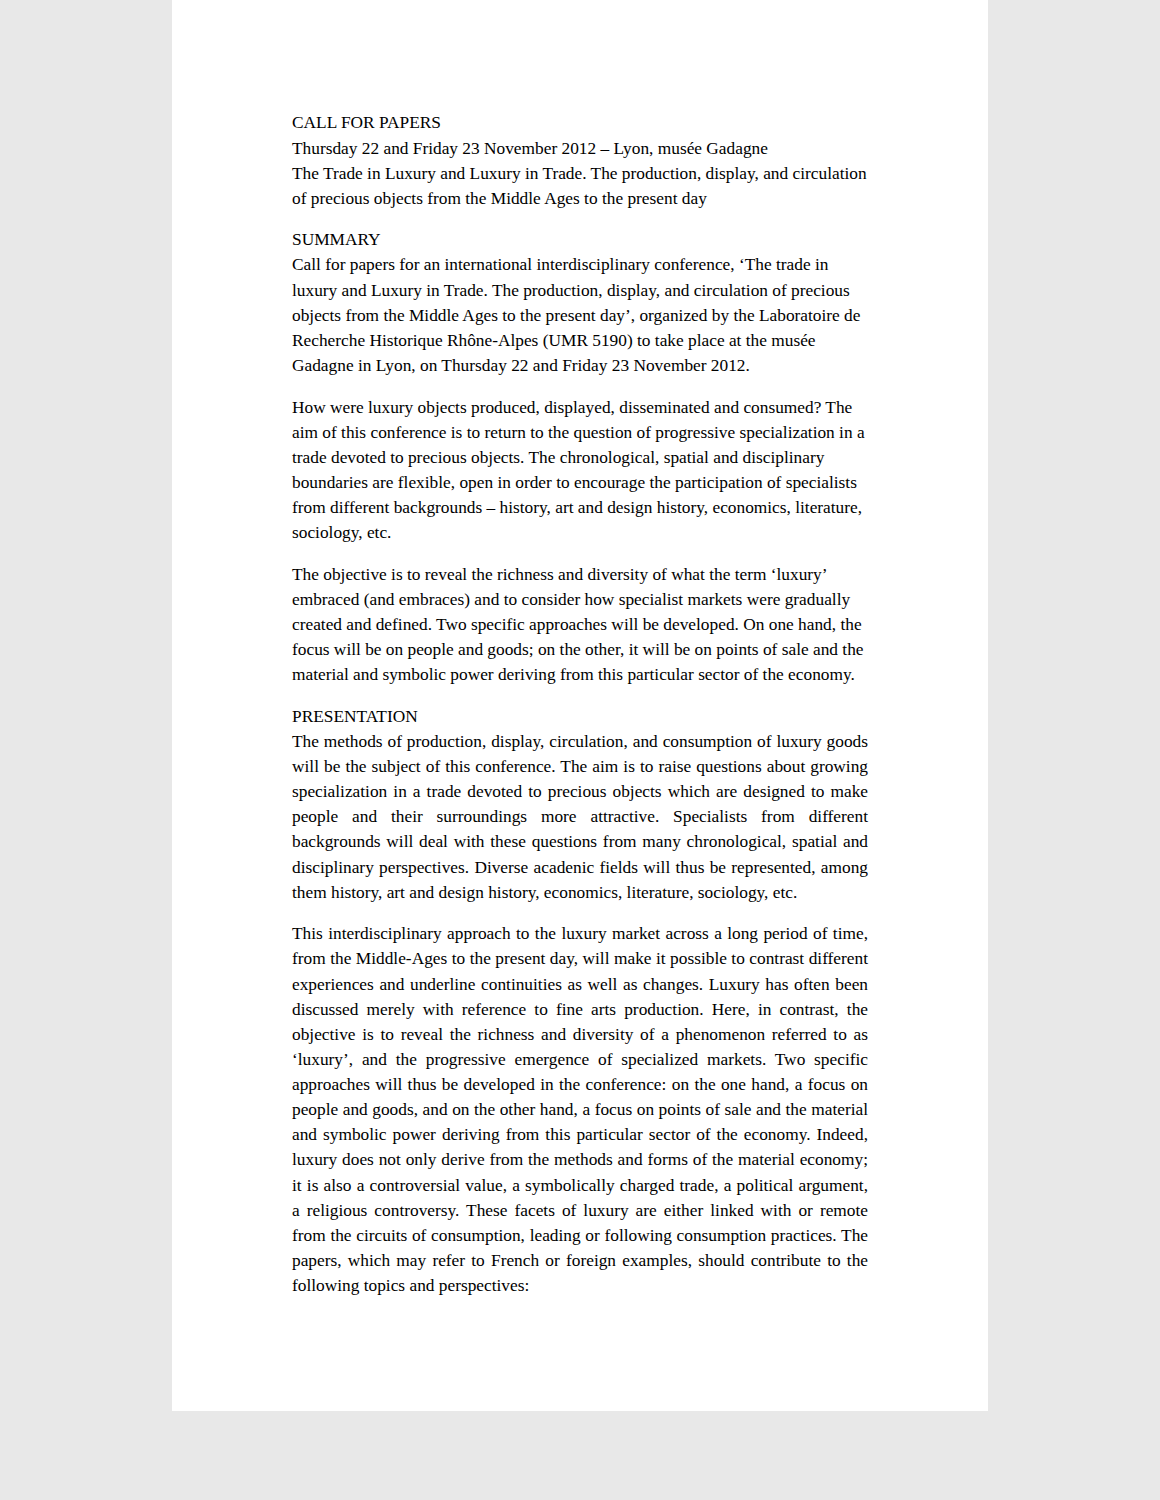CALL FOR PAPERS
Thursday 22 and Friday 23 November 2012 – Lyon, musée Gadagne
The Trade in Luxury and Luxury in Trade. The production, display, and circulation of precious objects from the Middle Ages to the present day
SUMMARY
Call for papers for an international interdisciplinary conference, ‘The trade in luxury and Luxury in Trade. The production, display, and circulation of precious objects from the Middle Ages to the present day’, organized by the Laboratoire de Recherche Historique Rhône-Alpes (UMR 5190) to take place at the musée Gadagne in Lyon, on Thursday 22 and Friday 23 November 2012.
How were luxury objects produced, displayed, disseminated and consumed? The aim of this conference is to return to the question of progressive specialization in a trade devoted to precious objects. The chronological, spatial and disciplinary boundaries are flexible, open in order to encourage the participation of specialists from different backgrounds – history, art and design history, economics, literature, sociology, etc.
The objective is to reveal the richness and diversity of what the term ‘luxury’ embraced (and embraces) and to consider how specialist markets were gradually created and defined. Two specific approaches will be developed. On one hand, the focus will be on people and goods; on the other, it will be on points of sale and the material and symbolic power deriving from this particular sector of the economy.
PRESENTATION
The methods of production, display, circulation, and consumption of luxury goods will be the subject of this conference. The aim is to raise questions about growing specialization in a trade devoted to precious objects which are designed to make people and their surroundings more attractive. Specialists from different backgrounds will deal with these questions from many chronological, spatial and disciplinary perspectives. Diverse acadenic fields will thus be represented, among them history, art and design history, economics, literature, sociology, etc.
This interdisciplinary approach to the luxury market across a long period of time, from the Middle-Ages to the present day, will make it possible to contrast different experiences and underline continuities as well as changes. Luxury has often been discussed merely with reference to fine arts production. Here, in contrast, the objective is to reveal the richness and diversity of a phenomenon referred to as ‘luxury’, and the progressive emergence of specialized markets. Two specific approaches will thus be developed in the conference: on the one hand, a focus on people and goods, and on the other hand, a focus on points of sale and the material and symbolic power deriving from this particular sector of the economy. Indeed, luxury does not only derive from the methods and forms of the material economy; it is also a controversial value, a symbolically charged trade, a political argument, a religious controversy. These facets of luxury are either linked with or remote from the circuits of consumption, leading or following consumption practices. The papers, which may refer to French or foreign examples, should contribute to the following topics and perspectives: